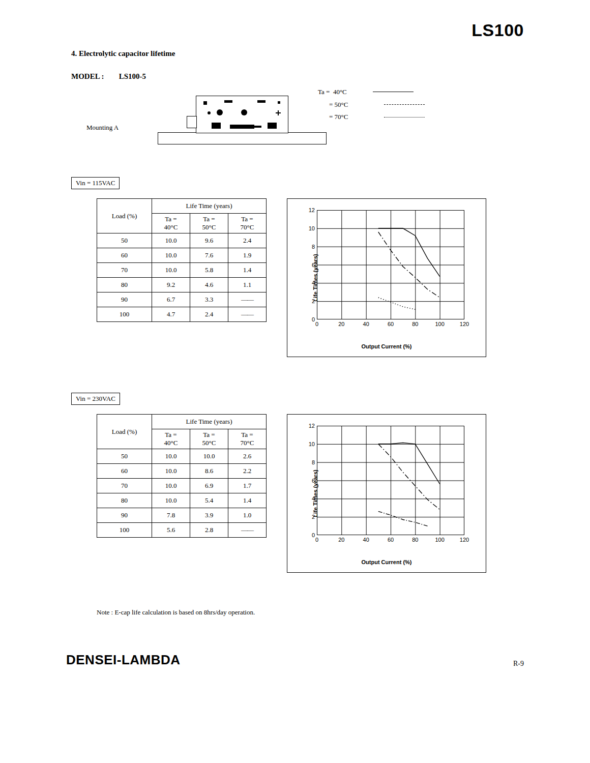LS100
4. Electrolytic capacitor lifetime
MODEL : LS100-5
Ta = 40°C
= 50°C
= 70°C
Mounting A
Vin = 115VAC
| Load (%) | Life Time (years) |
| --- | --- |
| Ta = 40°C | Ta = 50°C | Ta = 70°C |
| 50 | 10.0 | 9.6 | 2.4 |
| 60 | 10.0 | 7.6 | 1.9 |
| 70 | 10.0 | 5.8 | 1.4 |
| 80 | 9.2 | 4.6 | 1.1 |
| 90 | 6.7 | 3.3 | —— |
| 100 | 4.7 | 2.4 | —— |
Life Times (years)
12 10 8 6 4 2 0
0 20 40 60 80 100 120
Output Current (%)
Vin = 230VAC
| Load (%) | Life Time (years) |
| --- | --- |
| Ta = 40°C | Ta = 50°C | Ta = 70°C |
| 50 | 10.0 | 10.0 | 2.6 |
| 60 | 10.0 | 8.6 | 2.2 |
| 70 | 10.0 | 6.9 | 1.7 |
| 80 | 10.0 | 5.4 | 1.4 |
| 90 | 7.8 | 3.9 | 1.0 |
| 100 | 5.6 | 2.8 | —— |
Life Times (years)
12 10 8 6 4 2 0
0 20 40 60 80 100 120
Output Current (%)
Note : E-cap life calculation is based on 8hrs/day operation.
DENSEI-LAMBDA
R-9